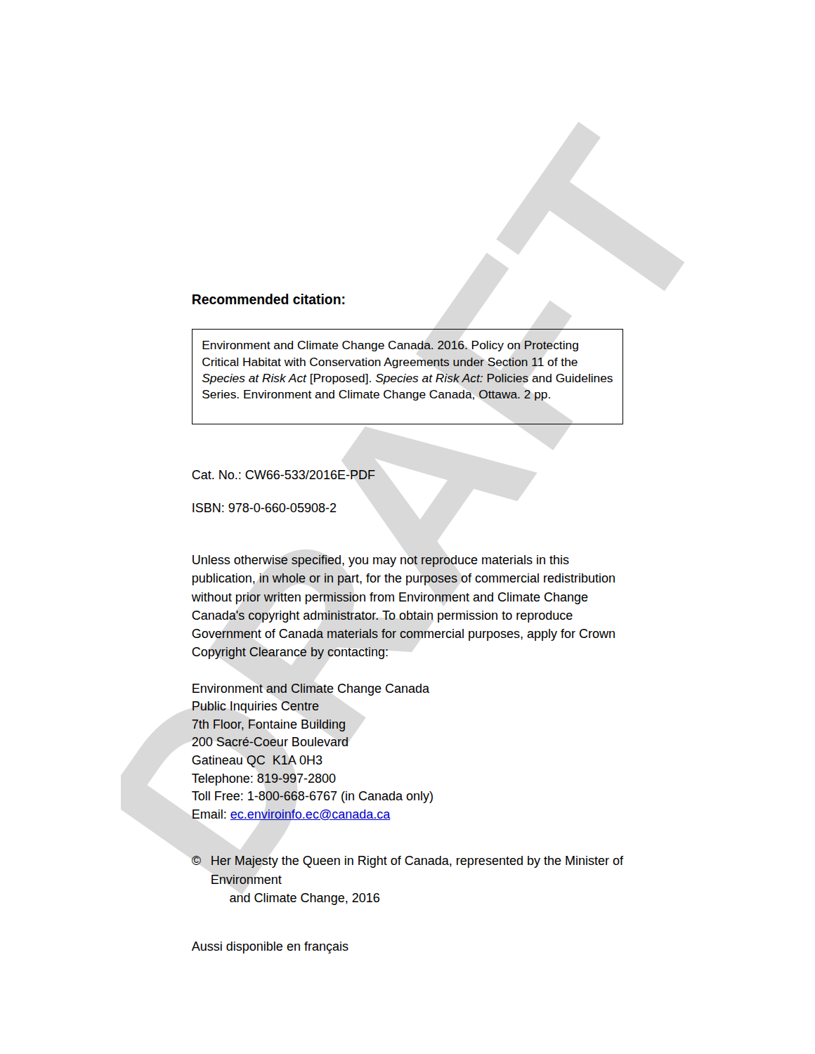DRAFT
Recommended citation:
Environment and Climate Change Canada. 2016. Policy on Protecting Critical Habitat with Conservation Agreements under Section 11 of the Species at Risk Act [Proposed]. Species at Risk Act: Policies and Guidelines Series. Environment and Climate Change Canada, Ottawa. 2 pp.
Cat. No.: CW66-533/2016E-PDF
ISBN: 978-0-660-05908-2
Unless otherwise specified, you may not reproduce materials in this publication, in whole or in part, for the purposes of commercial redistribution without prior written permission from Environment and Climate Change Canada's copyright administrator. To obtain permission to reproduce Government of Canada materials for commercial purposes, apply for Crown Copyright Clearance by contacting:
Environment and Climate Change Canada
Public Inquiries Centre
7th Floor, Fontaine Building
200 Sacré-Coeur Boulevard
Gatineau QC K1A 0H3
Telephone: 819-997-2800
Toll Free: 1-800-668-6767 (in Canada only)
Email: ec.enviroinfo.ec@canada.ca
©Her Majesty the Queen in Right of Canada, represented by the Minister of Environmentand Climate Change, 2016
Aussi disponible en français